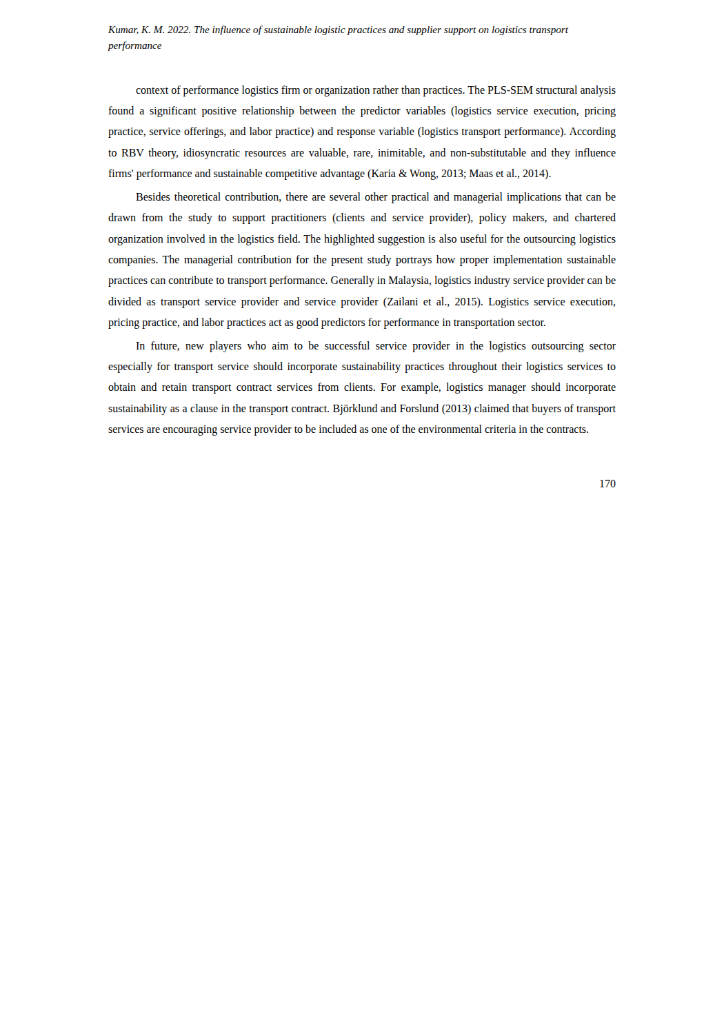Kumar, K. M. 2022. The influence of sustainable logistic practices and supplier support on logistics transport performance
context of performance logistics firm or organization rather than practices. The PLS-SEM structural analysis found a significant positive relationship between the predictor variables (logistics service execution, pricing practice, service offerings, and labor practice) and response variable (logistics transport performance). According to RBV theory, idiosyncratic resources are valuable, rare, inimitable, and non-substitutable and they influence firms' performance and sustainable competitive advantage (Karia & Wong, 2013; Maas et al., 2014).
Besides theoretical contribution, there are several other practical and managerial implications that can be drawn from the study to support practitioners (clients and service provider), policy makers, and chartered organization involved in the logistics field. The highlighted suggestion is also useful for the outsourcing logistics companies. The managerial contribution for the present study portrays how proper implementation sustainable practices can contribute to transport performance. Generally in Malaysia, logistics industry service provider can be divided as transport service provider and service provider (Zailani et al., 2015). Logistics service execution, pricing practice, and labor practices act as good predictors for performance in transportation sector.
In future, new players who aim to be successful service provider in the logistics outsourcing sector especially for transport service should incorporate sustainability practices throughout their logistics services to obtain and retain transport contract services from clients. For example, logistics manager should incorporate sustainability as a clause in the transport contract. Björklund and Forslund (2013) claimed that buyers of transport services are encouraging service provider to be included as one of the environmental criteria in the contracts.
170